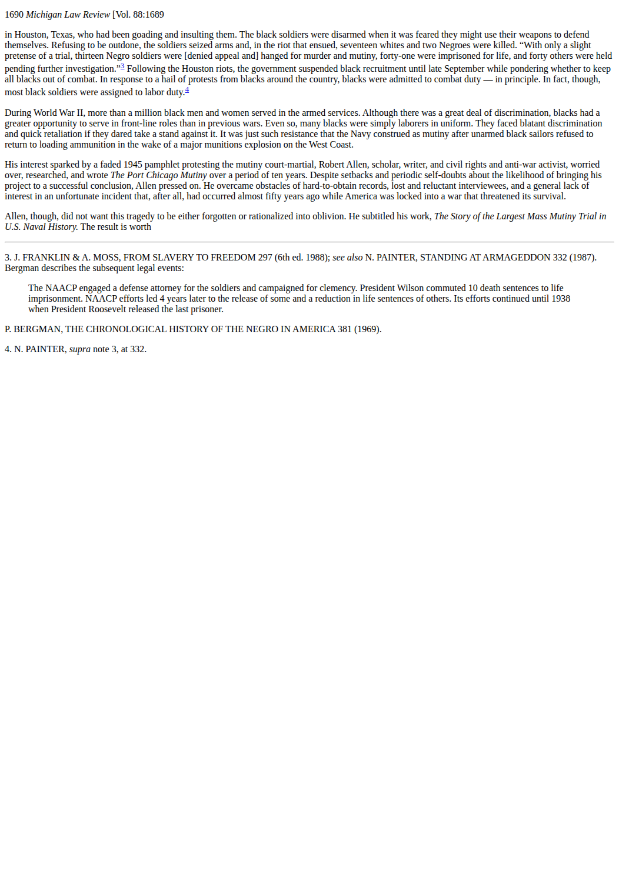1690 Michigan Law Review [Vol. 88:1689
in Houston, Texas, who had been goading and insulting them. The black soldiers were disarmed when it was feared they might use their weapons to defend themselves. Refusing to be outdone, the soldiers seized arms and, in the riot that ensued, seventeen whites and two Negroes were killed. “With only a slight pretense of a trial, thirteen Negro soldiers were [denied appeal and] hanged for murder and mutiny, forty-one were imprisoned for life, and forty others were held pending further investigation.”3 Following the Houston riots, the government suspended black recruitment until late September while pondering whether to keep all blacks out of combat. In response to a hail of protests from blacks around the country, blacks were admitted to combat duty — in principle. In fact, though, most black soldiers were assigned to labor duty.4
During World War II, more than a million black men and women served in the armed services. Although there was a great deal of discrimination, blacks had a greater opportunity to serve in front-line roles than in previous wars. Even so, many blacks were simply laborers in uniform. They faced blatant discrimination and quick retaliation if they dared take a stand against it. It was just such resistance that the Navy construed as mutiny after unarmed black sailors refused to return to loading ammunition in the wake of a major munitions explosion on the West Coast.
His interest sparked by a faded 1945 pamphlet protesting the mutiny court-martial, Robert Allen, scholar, writer, and civil rights and anti-war activist, worried over, researched, and wrote The Port Chicago Mutiny over a period of ten years. Despite setbacks and periodic self-doubts about the likelihood of bringing his project to a successful conclusion, Allen pressed on. He overcame obstacles of hard-to-obtain records, lost and reluctant interviewees, and a general lack of interest in an unfortunate incident that, after all, had occurred almost fifty years ago while America was locked into a war that threatened its survival.
Allen, though, did not want this tragedy to be either forgotten or rationalized into oblivion. He subtitled his work, The Story of the Largest Mass Mutiny Trial in U.S. Naval History. The result is worth
3. J. FRANKLIN & A. MOSS, FROM SLAVERY TO FREEDOM 297 (6th ed. 1988); see also N. PAINTER, STANDING AT ARMAGEDDON 332 (1987). Bergman describes the subsequent legal events:
The NAACP engaged a defense attorney for the soldiers and campaigned for clemency. President Wilson commuted 10 death sentences to life imprisonment. NAACP efforts led 4 years later to the release of some and a reduction in life sentences of others. Its efforts continued until 1938 when President Roosevelt released the last prisoner.
P. BERGMAN, THE CHRONOLOGICAL HISTORY OF THE NEGRO IN AMERICA 381 (1969).
4. N. PAINTER, supra note 3, at 332.